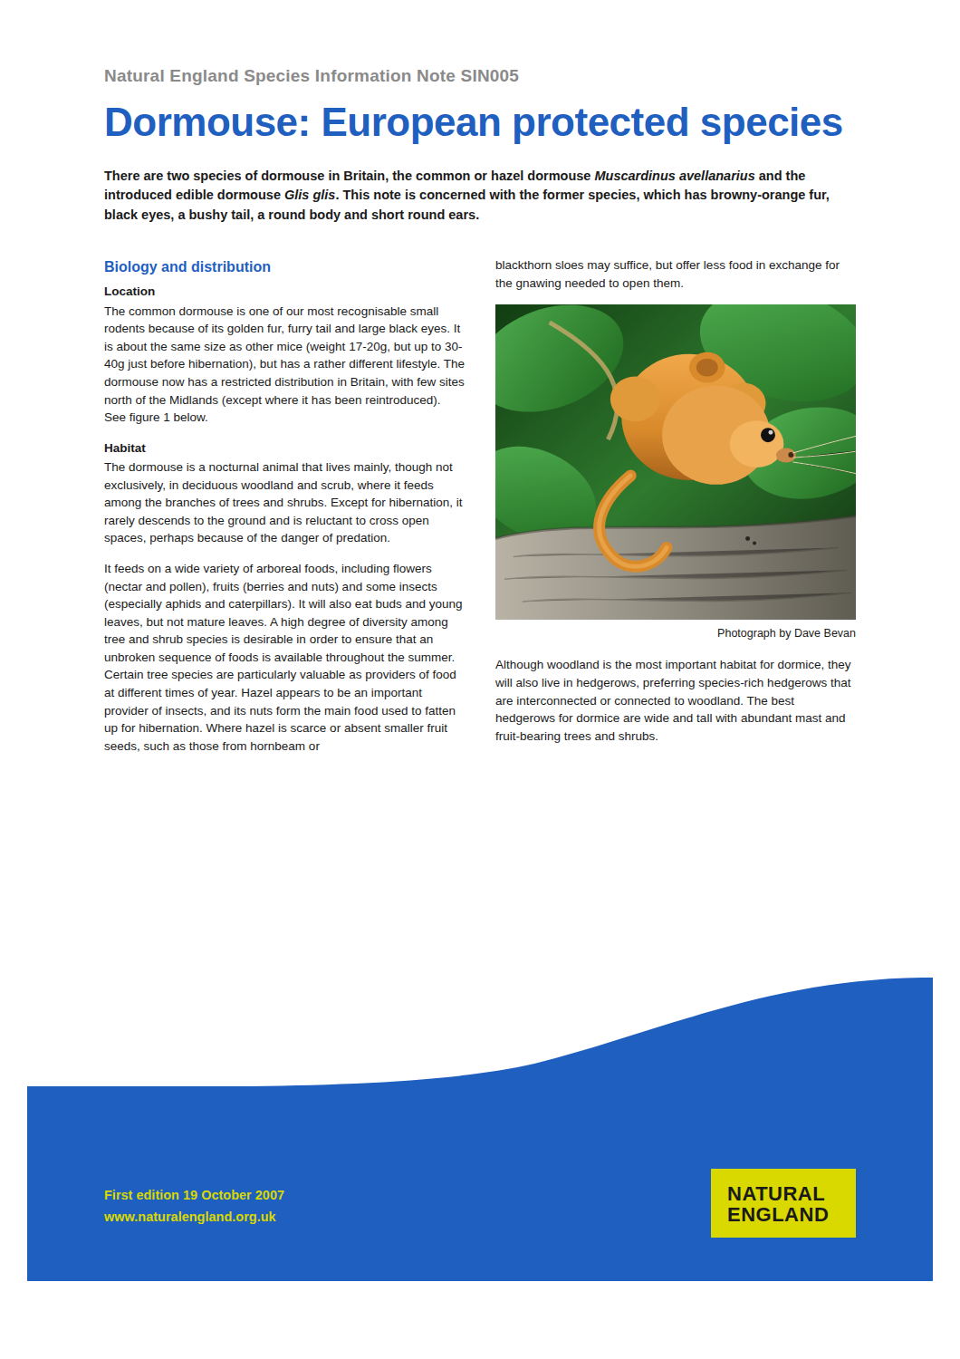Natural England Species Information Note SIN005
Dormouse: European protected species
There are two species of dormouse in Britain, the common or hazel dormouse Muscardinus avellanarius and the introduced edible dormouse Glis glis. This note is concerned with the former species, which has browny-orange fur, black eyes, a bushy tail, a round body and short round ears.
Biology and distribution
Location
The common dormouse is one of our most recognisable small rodents because of its golden fur, furry tail and large black eyes. It is about the same size as other mice (weight 17-20g, but up to 30-40g just before hibernation), but has a rather different lifestyle. The dormouse now has a restricted distribution in Britain, with few sites north of the Midlands (except where it has been reintroduced). See figure 1 below.
Habitat
The dormouse is a nocturnal animal that lives mainly, though not exclusively, in deciduous woodland and scrub, where it feeds among the branches of trees and shrubs. Except for hibernation, it rarely descends to the ground and is reluctant to cross open spaces, perhaps because of the danger of predation.
It feeds on a wide variety of arboreal foods, including flowers (nectar and pollen), fruits (berries and nuts) and some insects (especially aphids and caterpillars). It will also eat buds and young leaves, but not mature leaves. A high degree of diversity among tree and shrub species is desirable in order to ensure that an unbroken sequence of foods is available throughout the summer. Certain tree species are particularly valuable as providers of food at different times of year. Hazel appears to be an important provider of insects, and its nuts form the main food used to fatten up for hibernation. Where hazel is scarce or absent smaller fruit seeds, such as those from hornbeam or
blackthorn sloes may suffice, but offer less food in exchange for the gnawing needed to open them.
Photograph by Dave Bevan
Although woodland is the most important habitat for dormice, they will also live in hedgerows, preferring species-rich hedgerows that are interconnected or connected to woodland. The best hedgerows for dormice are wide and tall with abundant mast and fruit-bearing trees and shrubs.
First edition 19 October 2007
www.naturalengland.org.uk
NATURAL ENGLAND